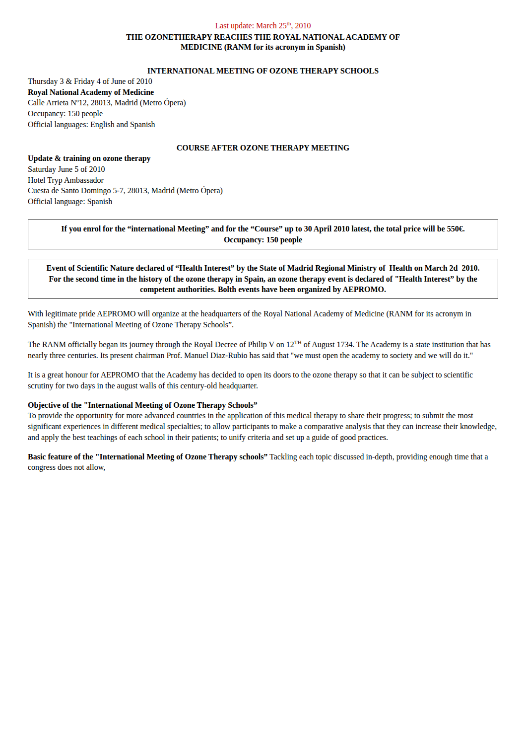Last update: March 25th, 2010
THE OZONETHERAPY REACHES THE ROYAL NATIONAL ACADEMY OF
MEDICINE (RANM for its acronym in Spanish)
INTERNATIONAL MEETING OF OZONE THERAPY SCHOOLS
Thursday 3 & Friday 4 of June of 2010
Royal National Academy of Medicine
Calle Arrieta Nº12, 28013, Madrid (Metro Ópera)
Occupancy: 150 people
Official languages: English and Spanish
COURSE AFTER OZONE THERAPY MEETING
Update & training on ozone therapy
Saturday June 5 of 2010
Hotel Tryp Ambassador
Cuesta de Santo Domingo 5-7, 28013, Madrid (Metro Ópera)
Official language: Spanish
| If you enrol for the “international Meeting” and for the “Course” up to 30 April 2010 latest, the total price will be 550€. Occupancy: 150 people |
| Event of Scientific Nature declared of “Health Interest” by the State of Madrid Regional Ministry of Health on March 2d 2010. For the second time in the history of the ozone therapy in Spain, an ozone therapy event is declared of "Health Interest” by the competent authorities. Bolth events have been organized by AEPROMO. |
With legitimate pride AEPROMO will organize at the headquarters of the Royal National Academy of Medicine (RANM for its acronym in Spanish) the "International Meeting of Ozone Therapy Schools”.
The RANM officially began its journey through the Royal Decree of Philip V on 12TH of August 1734. The Academy is a state institution that has nearly three centuries. Its present chairman Prof. Manuel Diaz-Rubio has said that "we must open the academy to society and we will do it."
It is a great honour for AEPROMO that the Academy has decided to open its doors to the ozone therapy so that it can be subject to scientific scrutiny for two days in the august walls of this century-old headquarter.
Objective of the "International Meeting of Ozone Therapy Schools”
To provide the opportunity for more advanced countries in the application of this medical therapy to share their progress; to submit the most significant experiences in different medical specialties; to allow participants to make a comparative analysis that they can increase their knowledge, and apply the best teachings of each school in their patients; to unify criteria and set up a guide of good practices.
Basic feature of the "International Meeting of Ozone Therapy schools” Tackling each topic discussed in-depth, providing enough time that a congress does not allow,